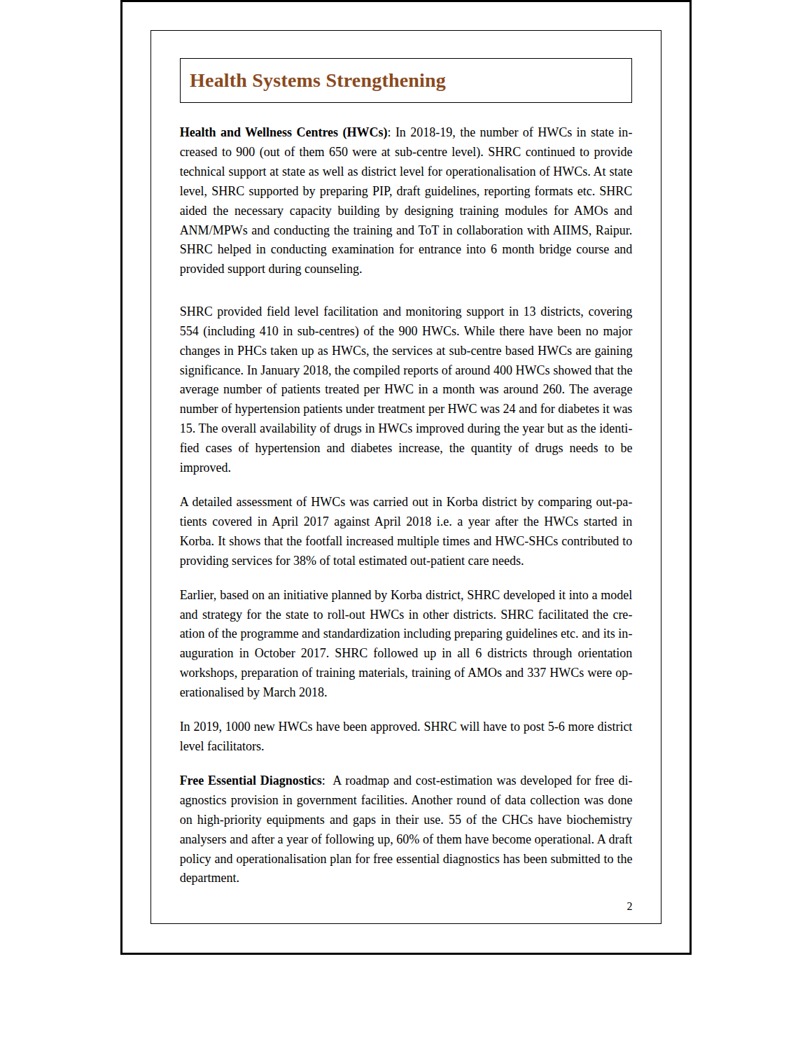Health Systems Strengthening
Health and Wellness Centres (HWCs): In 2018-19, the number of HWCs in state increased to 900 (out of them 650 were at sub-centre level). SHRC continued to provide technical support at state as well as district level for operationalisation of HWCs. At state level, SHRC supported by preparing PIP, draft guidelines, reporting formats etc. SHRC aided the necessary capacity building by designing training modules for AMOs and ANM/MPWs and conducting the training and ToT in collaboration with AIIMS, Raipur. SHRC helped in conducting examination for entrance into 6 month bridge course and provided support during counseling.
SHRC provided field level facilitation and monitoring support in 13 districts, covering 554 (including 410 in sub-centres) of the 900 HWCs. While there have been no major changes in PHCs taken up as HWCs, the services at sub-centre based HWCs are gaining significance. In January 2018, the compiled reports of around 400 HWCs showed that the average number of patients treated per HWC in a month was around 260. The average number of hypertension patients under treatment per HWC was 24 and for diabetes it was 15. The overall availability of drugs in HWCs improved during the year but as the identified cases of hypertension and diabetes increase, the quantity of drugs needs to be improved.
A detailed assessment of HWCs was carried out in Korba district by comparing out-patients covered in April 2017 against April 2018 i.e. a year after the HWCs started in Korba. It shows that the footfall increased multiple times and HWC-SHCs contributed to providing services for 38% of total estimated out-patient care needs.
Earlier, based on an initiative planned by Korba district, SHRC developed it into a model and strategy for the state to roll-out HWCs in other districts. SHRC facilitated the creation of the programme and standardization including preparing guidelines etc. and its inauguration in October 2017. SHRC followed up in all 6 districts through orientation workshops, preparation of training materials, training of AMOs and 337 HWCs were operationalised by March 2018.
In 2019, 1000 new HWCs have been approved. SHRC will have to post 5-6 more district level facilitators.
Free Essential Diagnostics: A roadmap and cost-estimation was developed for free diagnostics provision in government facilities. Another round of data collection was done on high-priority equipments and gaps in their use. 55 of the CHCs have biochemistry analysers and after a year of following up, 60% of them have become operational. A draft policy and operationalisation plan for free essential diagnostics has been submitted to the department.
2